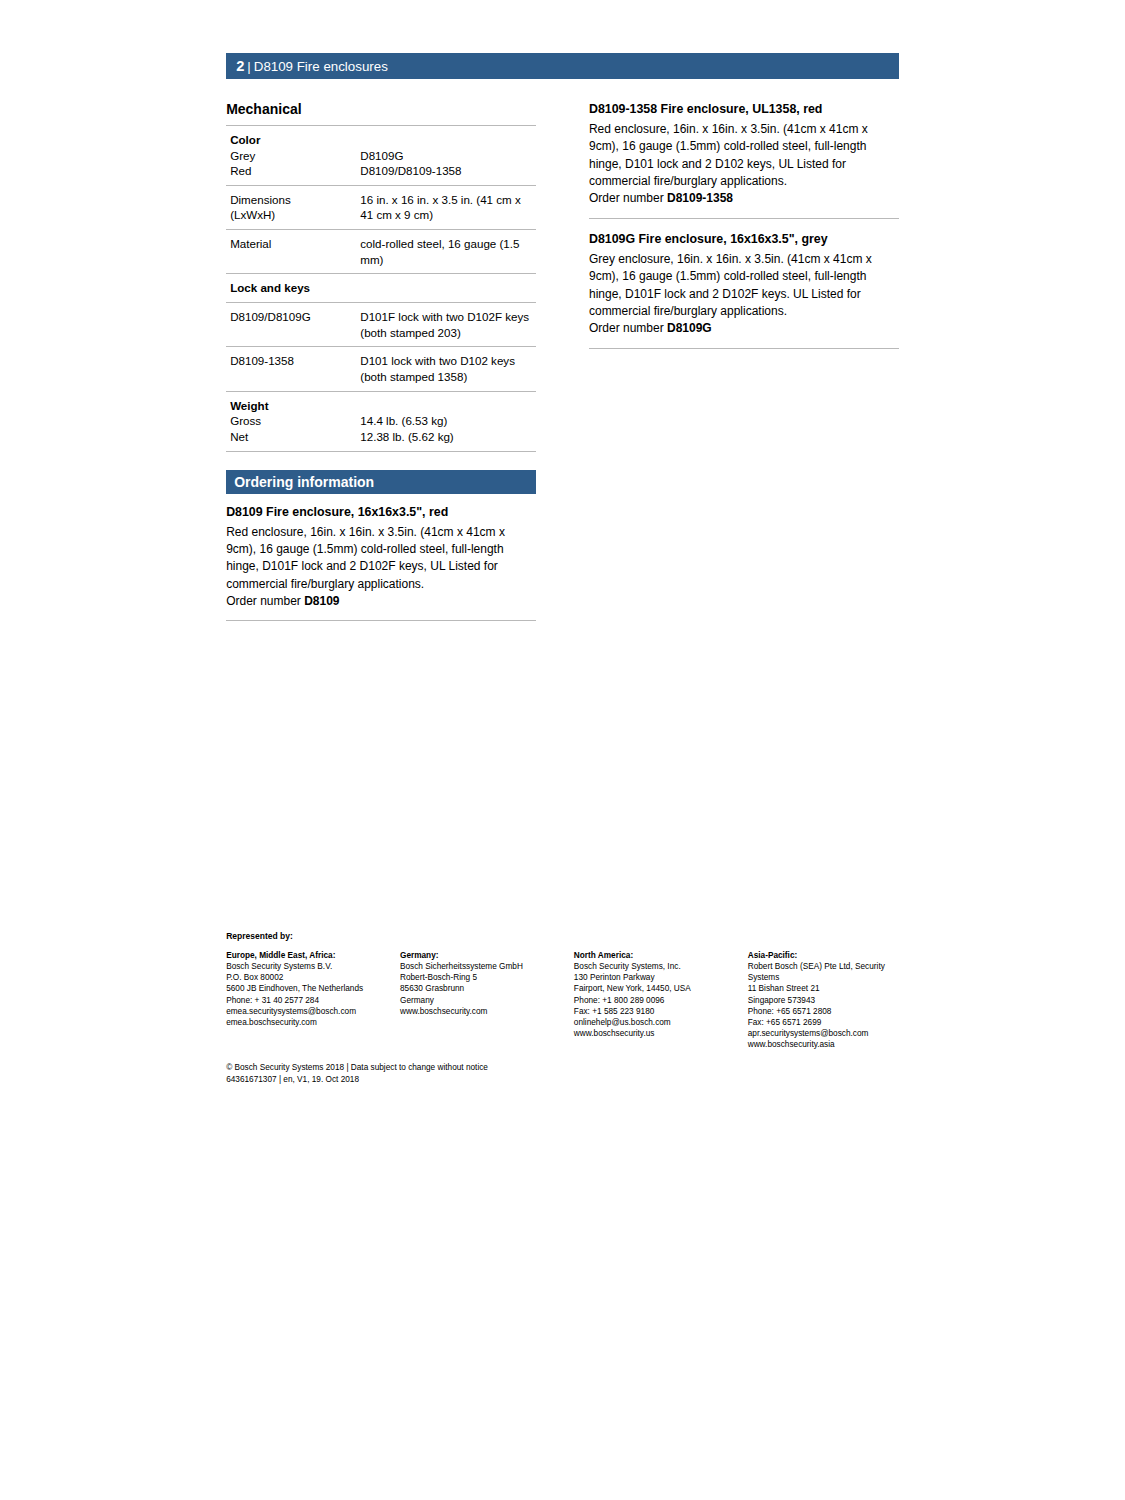2|D8109 Fire enclosures
Mechanical
| Color Grey Red | D8109G D8109/D8109-1358 |
| Dimensions (LxWxH) | 16 in. x 16 in. x 3.5 in. (41 cm x 41 cm x 9 cm) |
| Material | cold-rolled steel, 16 gauge (1.5 mm) |
| Lock and keys | |
| D8109/D8109G | D101F lock with two D102F keys (both stamped 203) |
| D8109-1358 | D101 lock with two D102 keys (both stamped 1358) |
| Weight Gross Net | 14.4 lb. (6.53 kg) 12.38 lb. (5.62 kg) |
Ordering information
D8109 Fire enclosure, 16x16x3.5", red
Red enclosure, 16in. x 16in. x 3.5in. (41cm x 41cm x 9cm), 16 gauge (1.5mm) cold-rolled steel, full-length hinge, D101F lock and 2 D102F keys, UL Listed for commercial fire/burglary applications.
Order number D8109
D8109-1358 Fire enclosure, UL1358, red
Red enclosure, 16in. x 16in. x 3.5in. (41cm x 41cm x 9cm), 16 gauge (1.5mm) cold-rolled steel, full-length hinge, D101 lock and 2 D102 keys, UL Listed for commercial fire/burglary applications.
Order number D8109-1358
D8109G Fire enclosure, 16x16x3.5", grey
Grey enclosure, 16in. x 16in. x 3.5in. (41cm x 41cm x 9cm), 16 gauge (1.5mm) cold-rolled steel, full-length hinge, D101F lock and 2 D102F keys. UL Listed for commercial fire/burglary applications.
Order number D8109G
Represented by:
Europe, Middle East, Africa:
Bosch Security Systems B.V.
P.O. Box 80002
5600 JB Eindhoven, The Netherlands
Phone: + 31 40 2577 284
emea.securitysystems@bosch.com
emea.boschsecurity.com
Germany:
Bosch Sicherheitssysteme GmbH
Robert-Bosch-Ring 5
85630 Grasbrunn
Germany
www.boschsecurity.com
North America:
Bosch Security Systems, Inc.
130 Perinton Parkway
Fairport, New York, 14450, USA
Phone: +1 800 289 0096
Fax: +1 585 223 9180
onlinehelp@us.bosch.com
www.boschsecurity.us
Asia-Pacific:
Robert Bosch (SEA) Pte Ltd, Security Systems
11 Bishan Street 21
Singapore 573943
Phone: +65 6571 2808
Fax: +65 6571 2699
apr.securitysystems@bosch.com
www.boschsecurity.asia
© Bosch Security Systems 2018 | Data subject to change without notice
64361671307 | en, V1, 19. Oct 2018